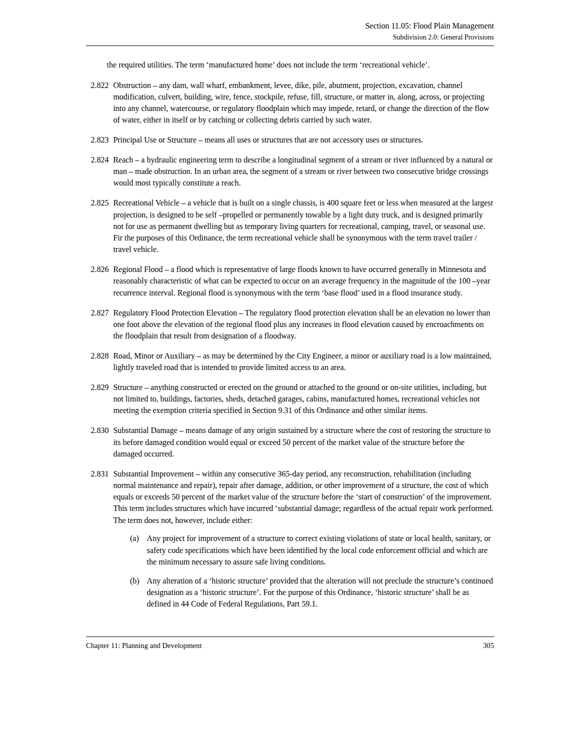Section 11.05: Flood Plain Management Subdivision 2.0: General Provisions
the required utilities. The term ‘manufactured home’ does not include the term ‘recreational vehicle’.
2.822
Obstruction – any dam, wall wharf, embankment, levee, dike, pile, abutment, projection, excavation, channel modification, culvert, building, wire, fence, stockpile, refuse, fill, structure, or matter in, along, across, or projecting into any channel, watercourse, or regulatory floodplain which may impede, retard, or change the direction of the flow of water, either in itself or by catching or collecting debris carried by such water.
2.823
Principal Use or Structure – means all uses or structures that are not accessory uses or structures.
2.824
Reach – a hydraulic engineering term to describe a longitudinal segment of a stream or river influenced by a natural or man – made obstruction. In an urban area, the segment of a stream or river between two consecutive bridge crossings would most typically constitute a reach.
2.825
Recreational Vehicle – a vehicle that is built on a single chassis, is 400 square feet or less when measured at the largest projection, is designed to be self –propelled or permanently towable by a light duty truck, and is designed primarily not for use as permanent dwelling but as temporary living quarters for recreational, camping, travel, or seasonal use. Fir the purposes of this Ordinance, the term recreational vehicle shall be synonymous with the term travel trailer / travel vehicle.
2.826
Regional Flood – a flood which is representative of large floods known to have occurred generally in Minnesota and reasonably characteristic of what can be expected to occur on an average frequency in the magnitude of the 100 –year recurrence interval. Regional flood is synonymous with the term ‘base flood’ used in a flood insurance study.
2.827
Regulatory Flood Protection Elevation – The regulatory flood protection elevation shall be an elevation no lower than one foot above the elevation of the regional flood plus any increases in flood elevation caused by encroachments on the floodplain that result from designation of a floodway.
2.828
Road, Minor or Auxiliary – as may be determined by the City Engineer, a minor or auxiliary road is a low maintained, lightly traveled road that is intended to provide limited access to an area.
2.829
Structure – anything constructed or erected on the ground or attached to the ground or on-site utilities, including, but not limited to, buildings, factories, sheds, detached garages, cabins, manufactured homes, recreational vehicles not meeting the exemption criteria specified in Section 9.31 of this Ordinance and other similar items.
2.830
Substantial Damage – means damage of any origin sustained by a structure where the cost of restoring the structure to its before damaged condition would equal or exceed 50 percent of the market value of the structure before the damaged occurred.
2.831
Substantial Improvement – within any consecutive 365-day period, any reconstruction, rehabilitation (including normal maintenance and repair), repair after damage, addition, or other improvement of a structure, the cost of which equals or exceeds 50 percent of the market value of the structure before the ‘start of construction’ of the improvement. This term includes structures which have incurred ‘substantial damage; regardless of the actual repair work performed. The term does not, however, include either:
(a) Any project for improvement of a structure to correct existing violations of state or local health, sanitary, or safety code specifications which have been identified by the local code enforcement official and which are the minimum necessary to assure safe living conditions.
(b) Any alteration of a ‘historic structure’ provided that the alteration will not preclude the structure’s continued designation as a ‘historic structure’. For the purpose of this Ordinance, ‘historic structure’ shall be as defined in 44 Code of Federal Regulations, Part 59.1.
Chapter 11: Planning and Development 305